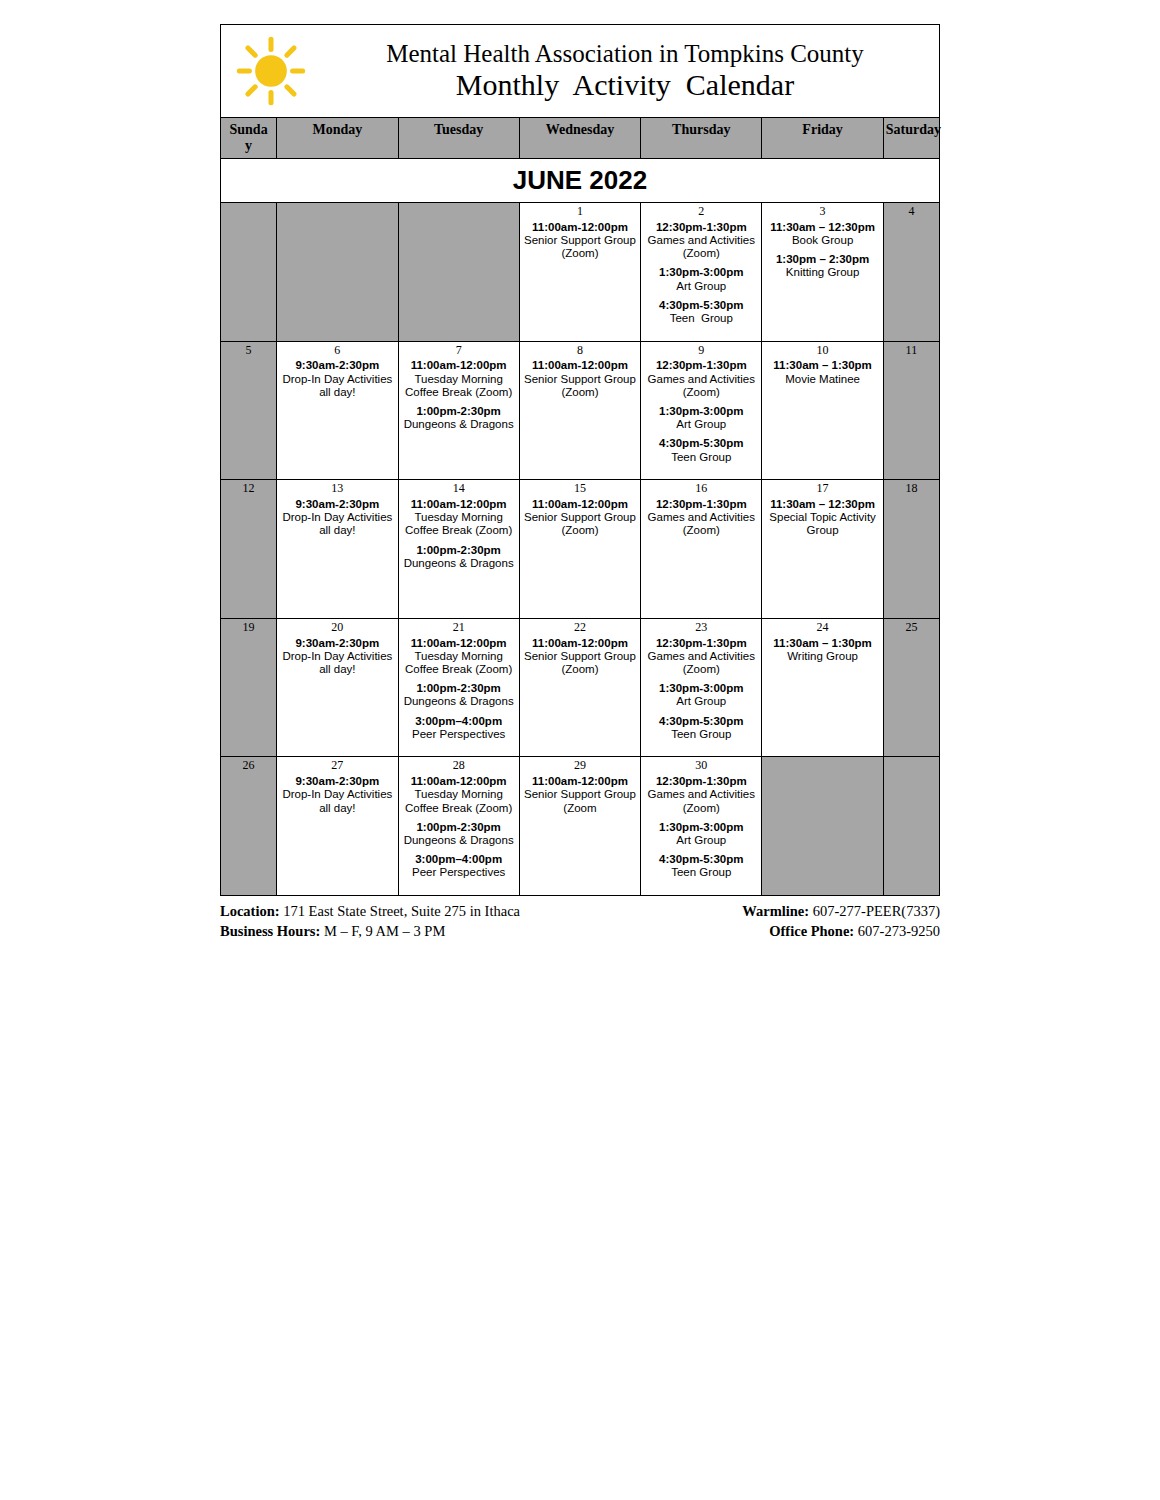Mental Health Association in Tompkins County
Monthly Activity Calendar
| JUNE 2022 |
| Sunda y | Monday | Tuesday | Wednesday | Thursday | Friday | Saturday |
| | | | 1 11:00am-12:00pm Senior Support Group (Zoom) | 2 12:30pm-1:30pm Games and Activities (Zoom) 1:30pm-3:00pm Art Group 4:30pm-5:30pm Teen Group | 3 11:30am – 12:30pm Book Group 1:30pm – 2:30pm Knitting Group | 4 |
| 5 | 6 9:30am-2:30pm Drop-In Day Activities all day! | 7 11:00am-12:00pm Tuesday Morning Coffee Break (Zoom) 1:00pm-2:30pm Dungeons & Dragons | 8 11:00am-12:00pm Senior Support Group (Zoom) | 9 12:30pm-1:30pm Games and Activities (Zoom) 1:30pm-3:00pm Art Group 4:30pm-5:30pm Teen Group | 10 11:30am – 1:30pm Movie Matinee | 11 |
| 12 | 13 9:30am-2:30pm Drop-In Day Activities all day! | 14 11:00am-12:00pm Tuesday Morning Coffee Break (Zoom) 1:00pm-2:30pm Dungeons & Dragons | 15 11:00am-12:00pm Senior Support Group (Zoom) | 16 12:30pm-1:30pm Games and Activities (Zoom) | 17 11:30am – 12:30pm Special Topic Activity Group | 18 |
| 19 | 20 9:30am-2:30pm Drop-In Day Activities all day! | 21 11:00am-12:00pm Tuesday Morning Coffee Break (Zoom) 1:00pm-2:30pm Dungeons & Dragons 3:00pm–4:00pm Peer Perspectives | 22 11:00am-12:00pm Senior Support Group (Zoom) | 23 12:30pm-1:30pm Games and Activities (Zoom) 1:30pm-3:00pm Art Group 4:30pm-5:30pm Teen Group | 24 11:30am – 1:30pm Writing Group | 25 |
| 26 | 27 9:30am-2:30pm Drop-In Day Activities all day! | 28 11:00am-12:00pm Tuesday Morning Coffee Break (Zoom) 1:00pm-2:30pm Dungeons & Dragons 3:00pm–4:00pm Peer Perspectives | 29 11:00am-12:00pm Senior Support Group (Zoom | 30 12:30pm-1:30pm Games and Activities (Zoom) 1:30pm-3:00pm Art Group 4:30pm-5:30pm Teen Group | | |
Location: 171 East State Street, Suite 275 in Ithaca
Business Hours: M – F, 9 AM – 3 PM
Warmline: 607-277-PEER(7337)
Office Phone: 607-273-9250